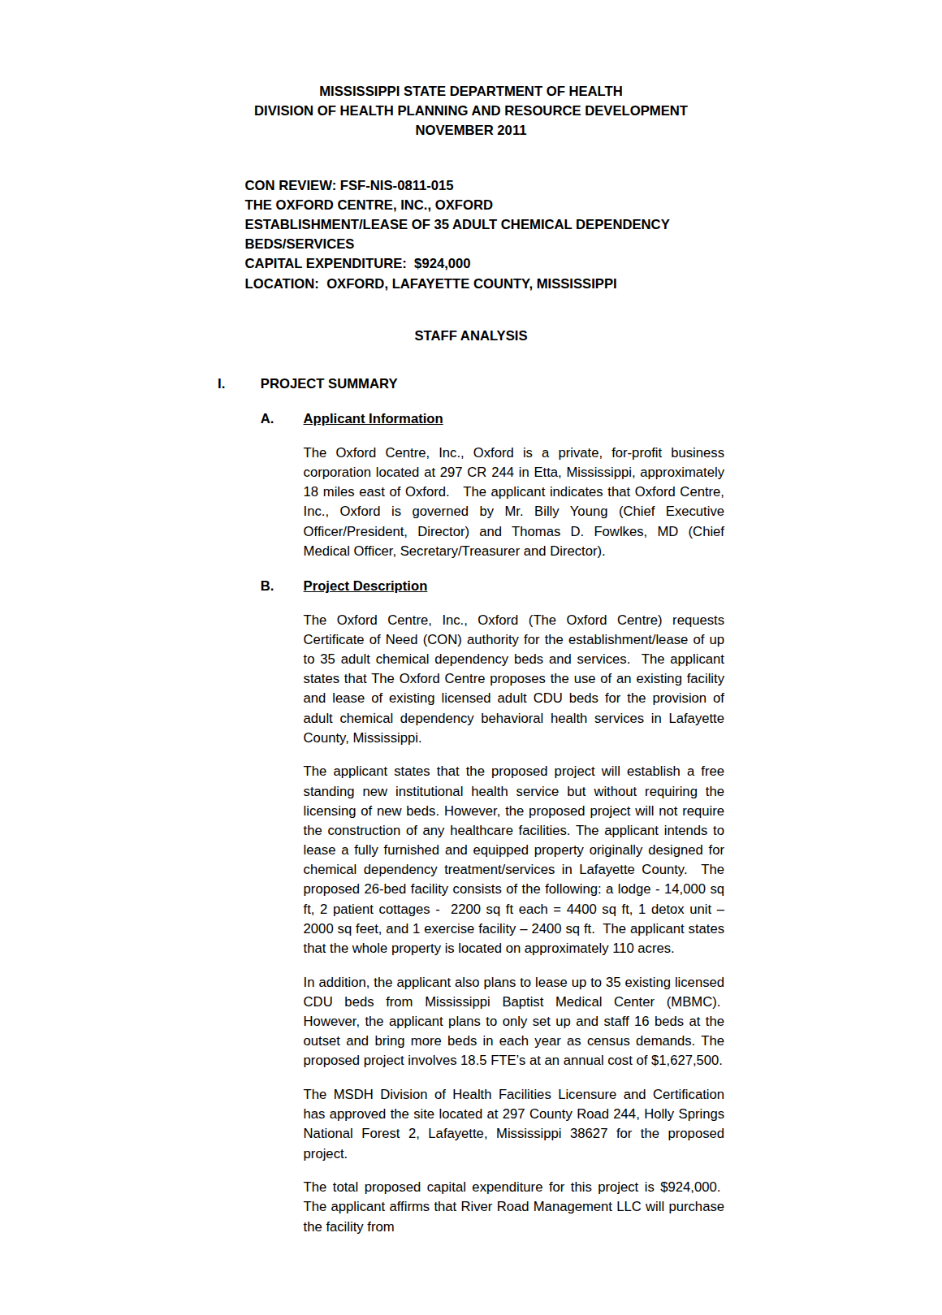MISSISSIPPI STATE DEPARTMENT OF HEALTH
DIVISION OF HEALTH PLANNING AND RESOURCE DEVELOPMENT
NOVEMBER 2011
CON REVIEW: FSF-NIS-0811-015
THE OXFORD CENTRE, INC., OXFORD
ESTABLISHMENT/LEASE OF 35 ADULT CHEMICAL DEPENDENCY BEDS/SERVICES
CAPITAL EXPENDITURE: $924,000
LOCATION: OXFORD, LAFAYETTE COUNTY, MISSISSIPPI
STAFF ANALYSIS
| I. | PROJECT SUMMARY |
| | A. | Applicant Information |
| | | The Oxford Centre, Inc., Oxford is a private, for-profit business corporation located at 297 CR 244 in Etta, Mississippi, approximately 18 miles east of Oxford. The applicant indicates that Oxford Centre, Inc., Oxford is governed by Mr. Billy Young (Chief Executive Officer/President, Director) and Thomas D. Fowlkes, MD (Chief Medical Officer, Secretary/Treasurer and Director). |
| | B. | Project Description |
| | | The Oxford Centre, Inc., Oxford (The Oxford Centre) requests Certificate of Need (CON) authority for the establishment/lease of up to 35 adult chemical dependency beds and services. The applicant states that The Oxford Centre proposes the use of an existing facility and lease of existing licensed adult CDU beds for the provision of adult chemical dependency behavioral health services in Lafayette County, Mississippi. The applicant states that the proposed project will establish a free standing new institutional health service but without requiring the licensing of new beds. However, the proposed project will not require the construction of any healthcare facilities. The applicant intends to lease a fully furnished and equipped property originally designed for chemical dependency treatment/services in Lafayette County. The proposed 26-bed facility consists of the following: a lodge - 14,000 sq ft, 2 patient cottages - 2200 sq ft each = 4400 sq ft, 1 detox unit – 2000 sq feet, and 1 exercise facility – 2400 sq ft. The applicant states that the whole property is located on approximately 110 acres. In addition, the applicant also plans to lease up to 35 existing licensed CDU beds from Mississippi Baptist Medical Center (MBMC). However, the applicant plans to only set up and staff 16 beds at the outset and bring more beds in each year as census demands. The proposed project involves 18.5 FTE’s at an annual cost of $1,627,500. The MSDH Division of Health Facilities Licensure and Certification has approved the site located at 297 County Road 244, Holly Springs National Forest 2, Lafayette, Mississippi 38627 for the proposed project. The total proposed capital expenditure for this project is $924,000. The applicant affirms that River Road Management LLC will purchase the facility from |